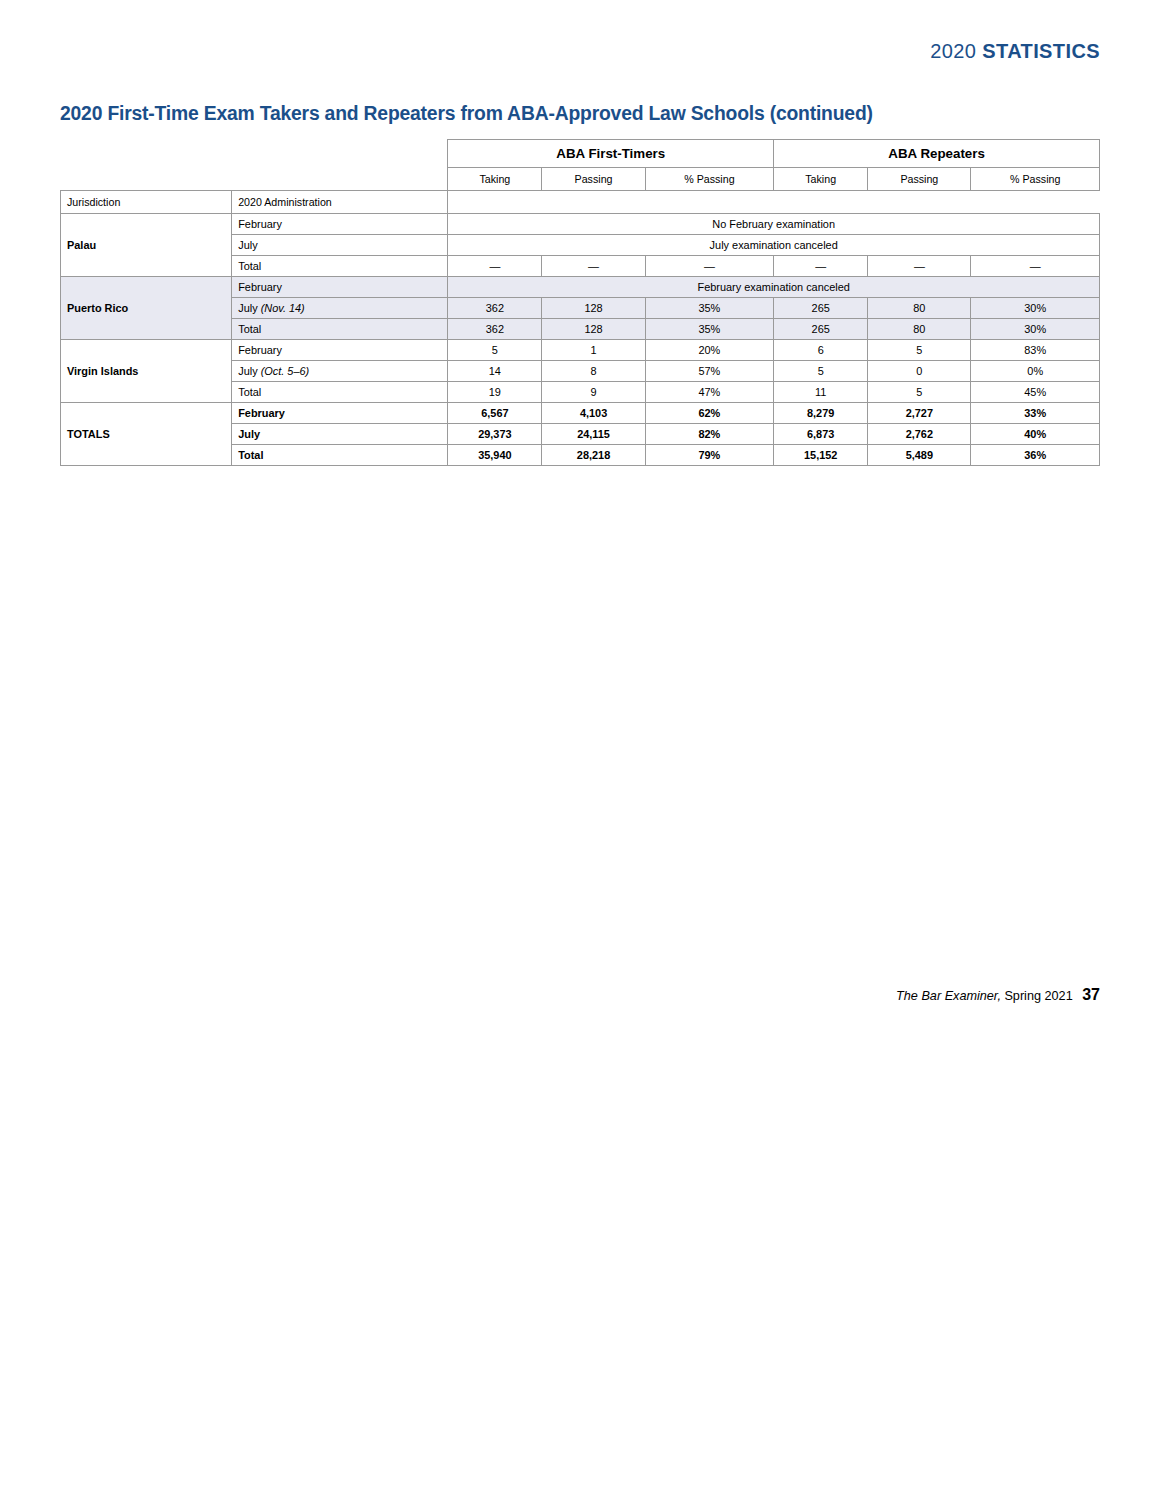2020 STATISTICS
2020 First-Time Exam Takers and Repeaters from ABA-Approved Law Schools (continued)
| | | ABA First-Timers | ABA Repeaters |
| --- | --- | --- | --- |
| Taking | Passing | % Passing | Taking | Passing | % Passing |
| Jurisdiction | 2020 Administration | | | | | | |
| Palau | February | No February examination |
| July | July examination canceled |
| Total | — | — | — | — | — | — |
| Puerto Rico | February | February examination canceled |
| July (Nov. 14) | 362 | 128 | 35% | 265 | 80 | 30% |
| Total | 362 | 128 | 35% | 265 | 80 | 30% |
| Virgin Islands | February | 5 | 1 | 20% | 6 | 5 | 83% |
| July (Oct. 5–6) | 14 | 8 | 57% | 5 | 0 | 0% |
| Total | 19 | 9 | 47% | 11 | 5 | 45% |
| TOTALS | February | 6,567 | 4,103 | 62% | 8,279 | 2,727 | 33% |
| July | 29,373 | 24,115 | 82% | 6,873 | 2,762 | 40% |
| Total | 35,940 | 28,218 | 79% | 15,152 | 5,489 | 36% |
The Bar Examiner, Spring 2021 37